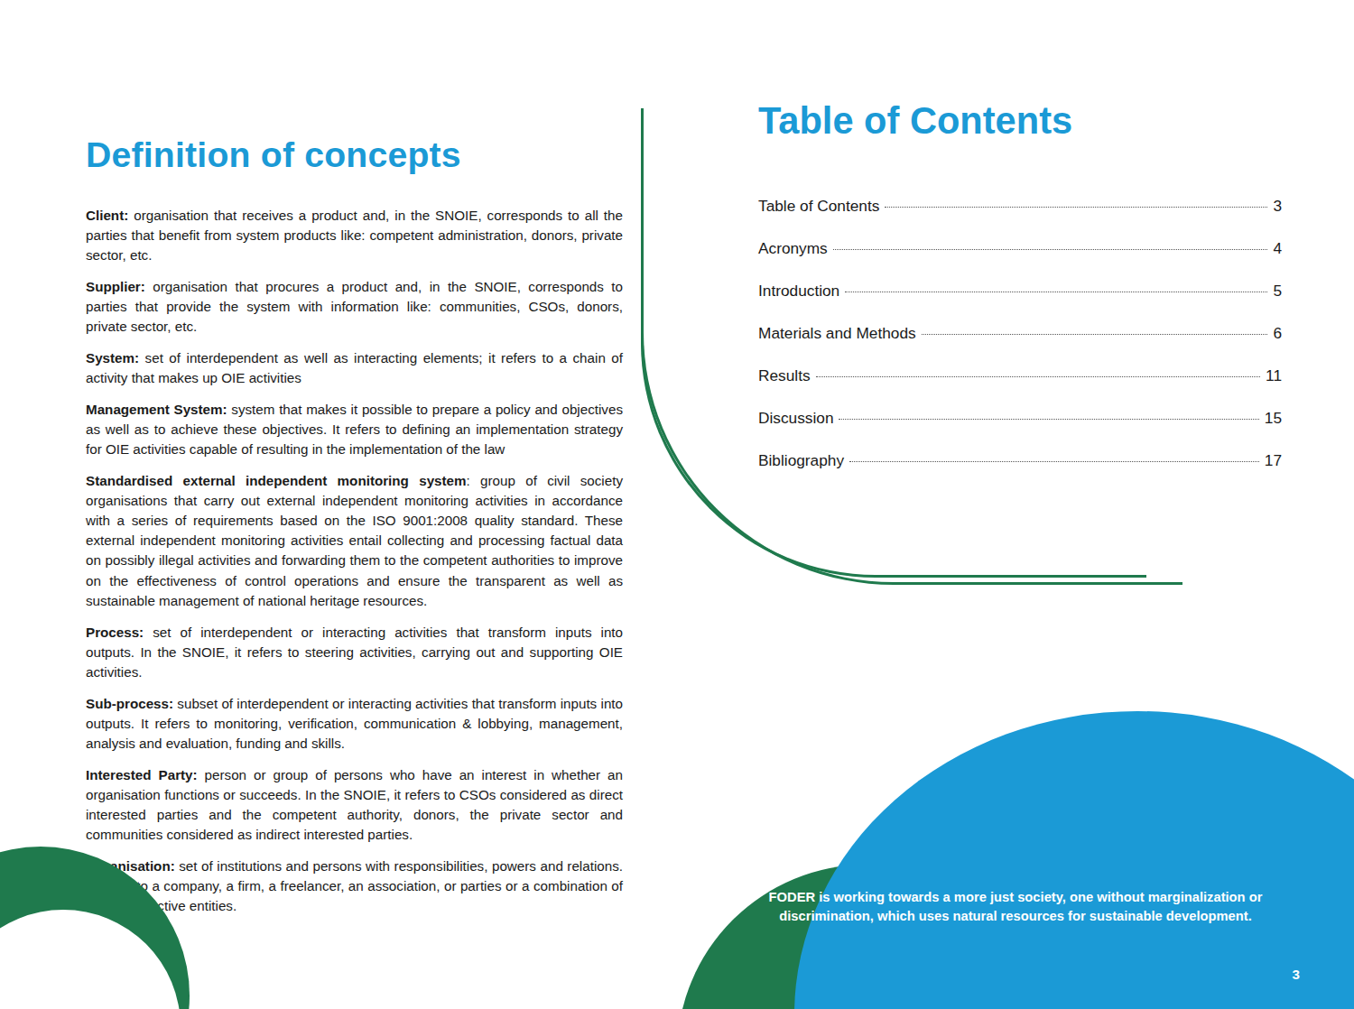Definition of concepts
Client: organisation that receives a product and, in the SNOIE, corresponds to all the parties that benefit from system products like: competent administration, donors, private sector, etc.
Supplier: organisation that procures a product and, in the SNOIE, corresponds to parties that provide the system with information like: communities, CSOs, donors, private sector, etc.
System: set of interdependent as well as interacting elements; it refers to a chain of activity that makes up OIE activities
Management System: system that makes it possible to prepare a policy and objectives as well as to achieve these objectives. It refers to defining an implementation strategy for OIE activities capable of resulting in the implementation of the law
Standardised external independent monitoring system: group of civil society organisations that carry out external independent monitoring activities in accordance with a series of requirements based on the ISO 9001:2008 quality standard. These external independent monitoring activities entail collecting and processing factual data on possibly illegal activities and forwarding them to the competent authorities to improve on the effectiveness of control operations and ensure the transparent as well as sustainable management of national heritage resources.
Process: set of interdependent or interacting activities that transform inputs into outputs. In the SNOIE, it refers to steering activities, carrying out and supporting OIE activities.
Sub-process: subset of interdependent or interacting activities that transform inputs into outputs. It refers to monitoring, verification, communication & lobbying, management, analysis and evaluation, funding and skills.
Interested Party: person or group of persons who have an interest in whether an organisation functions or succeeds. In the SNOIE, it refers to CSOs considered as direct interested parties and the competent authority, donors, the private sector and communities considered as indirect interested parties.
Organisation: set of institutions and persons with responsibilities, powers and relations. It refers to a company, a firm, a freelancer, an association, or parties or a combination of these respective entities.
2
Table of Contents
Table of Contents 3
Acronyms 4
Introduction 5
Materials and Methods 6
Results 11
Discussion 15
Bibliography 17
FODER is working towards a more just society, one without marginalization or discrimination, which uses natural resources for sustainable development.
3